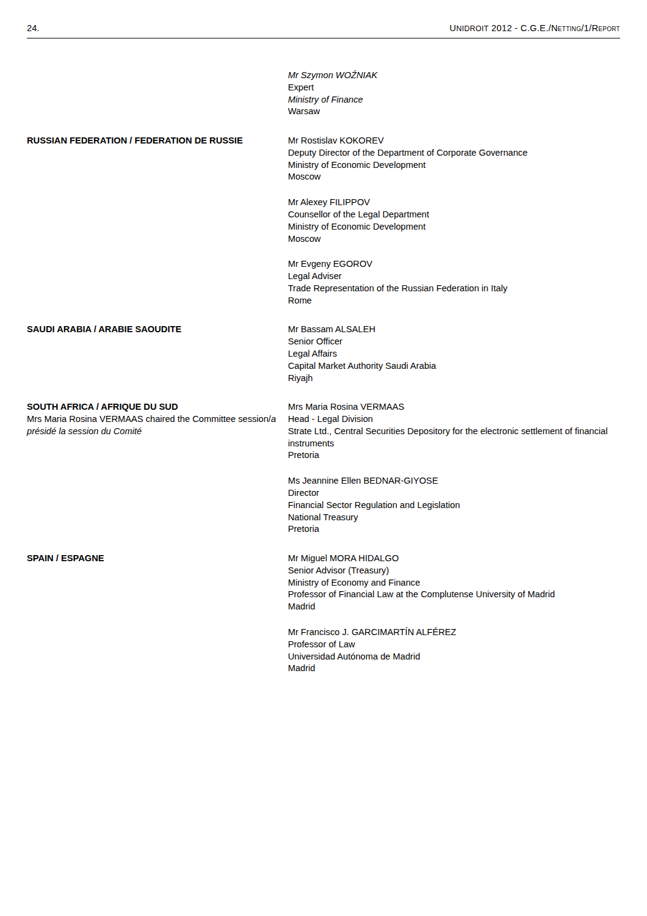24. UNIDROIT 2012 - C.G.E./Netting/1/Report
| | Mr Szymon WOŹNIAK Expert Ministry of Finance Warsaw |
| RUSSIAN FEDERATION / FEDERATION DE RUSSIE | Mr Rostislav KOKOREV Deputy Director of the Department of Corporate Governance Ministry of Economic Development Moscow Mr Alexey FILIPPOV Counsellor of the Legal Department Ministry of Economic Development Moscow Mr Evgeny EGOROV Legal Adviser Trade Representation of the Russian Federation in Italy Rome |
| SAUDI ARABIA / ARABIE SAOUDITE | Mr Bassam ALSALEH Senior Officer Legal Affairs Capital Market Authority Saudi Arabia Riyajh |
| SOUTH AFRICA / AFRIQUE DU SUD Mrs Maria Rosina VERMAAS chaired the Committee session/ a présidé la session du Comité | Mrs Maria Rosina VERMAAS Head - Legal Division Strate Ltd., Central Securities Depository for the electronic settlement of financial instruments Pretoria Ms Jeannine Ellen BEDNAR-GIYOSE Director Financial Sector Regulation and Legislation National Treasury Pretoria |
| SPAIN / ESPAGNE | Mr Miguel MORA HIDALGO Senior Advisor (Treasury) Ministry of Economy and Finance Professor of Financial Law at the Complutense University of Madrid Madrid Mr Francisco J. GARCIMARTÍN ALFÉREZ Professor of Law Universidad Autónoma de Madrid Madrid |